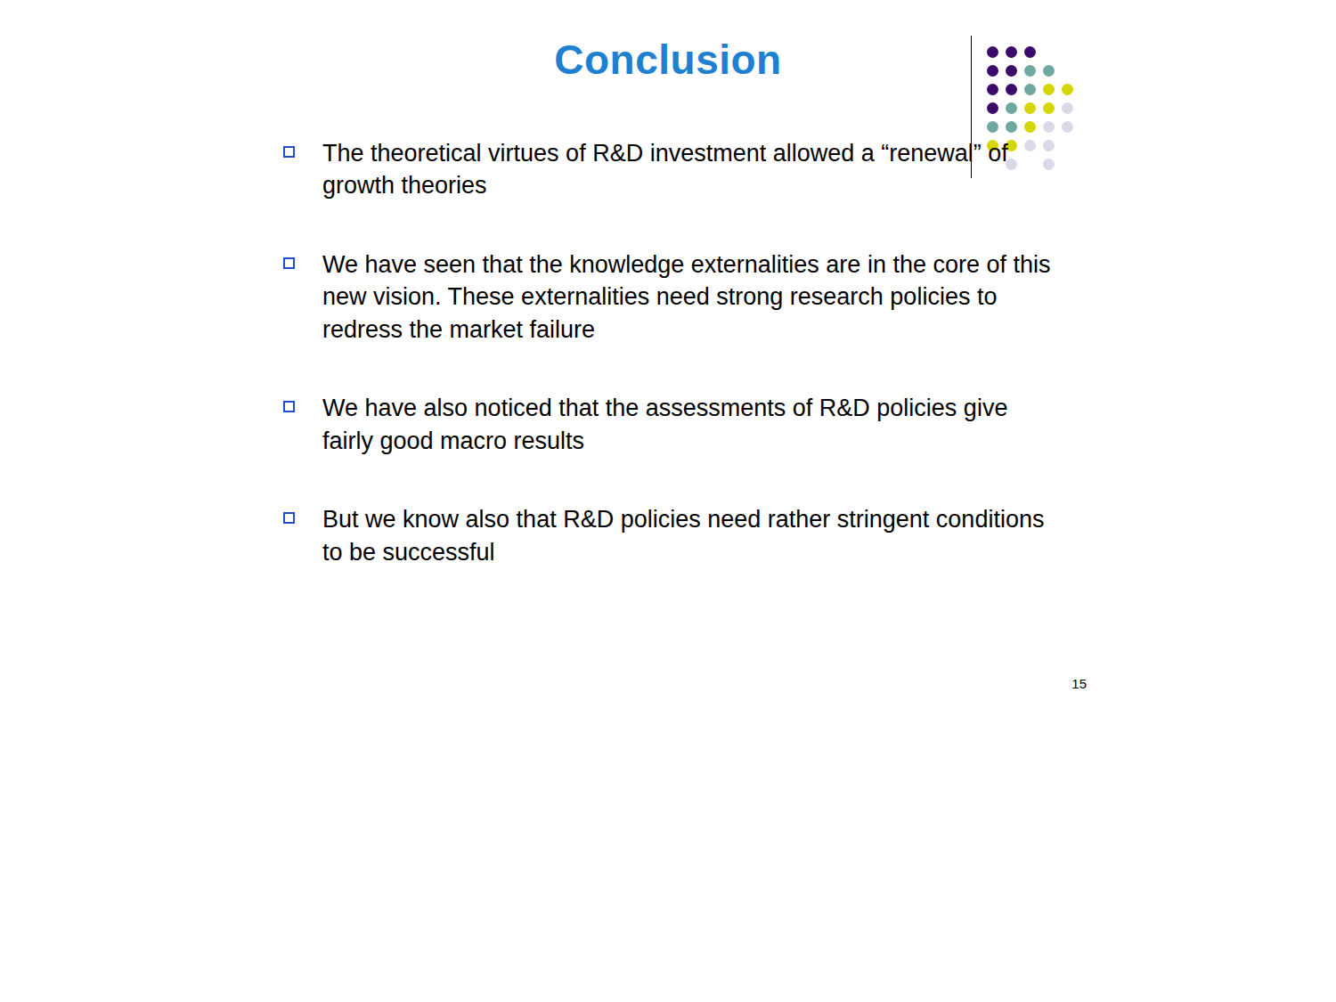Conclusion
The theoretical virtues of R&D investment allowed a “renewal” of growth theories
We have seen that the knowledge externalities are in the core of this new vision. These externalities need strong research policies to redress the market failure
We have also noticed that the assessments of R&D policies give fairly good macro results
But we know also that R&D policies need rather stringent conditions to be successful
15